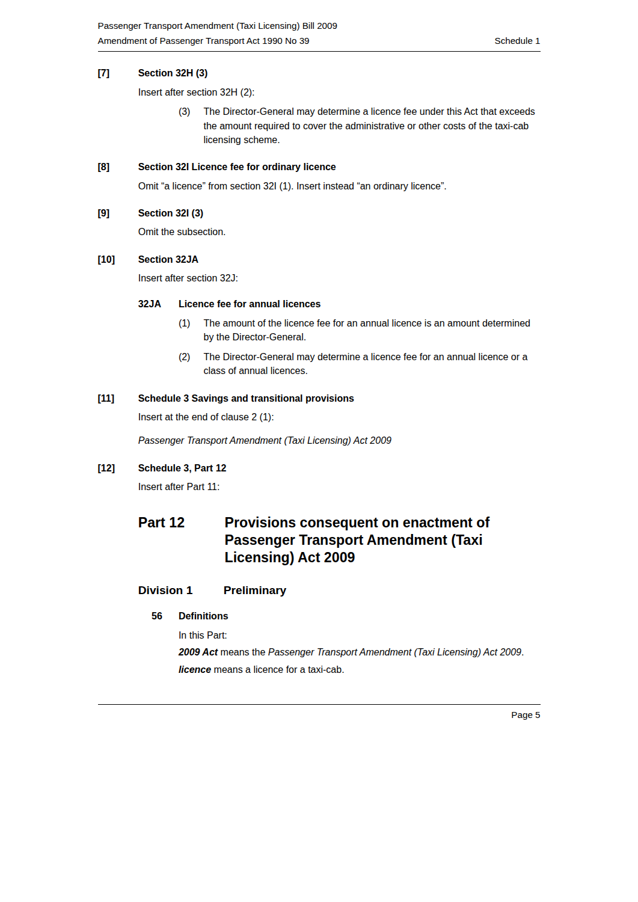Passenger Transport Amendment (Taxi Licensing) Bill 2009
Amendment of Passenger Transport Act 1990 No 39
Schedule 1
[7]
Section 32H (3)
Insert after section 32H (2):
(3)
The Director-General may determine a licence fee under this Act that exceeds the amount required to cover the administrative or other costs of the taxi-cab licensing scheme.
[8]
Section 32I Licence fee for ordinary licence
Omit “a licence” from section 32I (1). Insert instead “an ordinary licence”.
[9]
Section 32I (3)
Omit the subsection.
[10]
Section 32JA
Insert after section 32J:
32JA
Licence fee for annual licences
(1)
The amount of the licence fee for an annual licence is an amount determined by the Director-General.
(2)
The Director-General may determine a licence fee for an annual licence or a class of annual licences.
[11]
Schedule 3 Savings and transitional provisions
Insert at the end of clause 2 (1):
Passenger Transport Amendment (Taxi Licensing) Act 2009
[12]
Schedule 3, Part 12
Insert after Part 11:
Part 12
Provisions consequent on enactment of Passenger Transport Amendment (Taxi Licensing) Act 2009
Division 1
Preliminary
56
Definitions
In this Part:
2009 Act means the Passenger Transport Amendment (Taxi Licensing) Act 2009.
licence means a licence for a taxi-cab.
Page 5